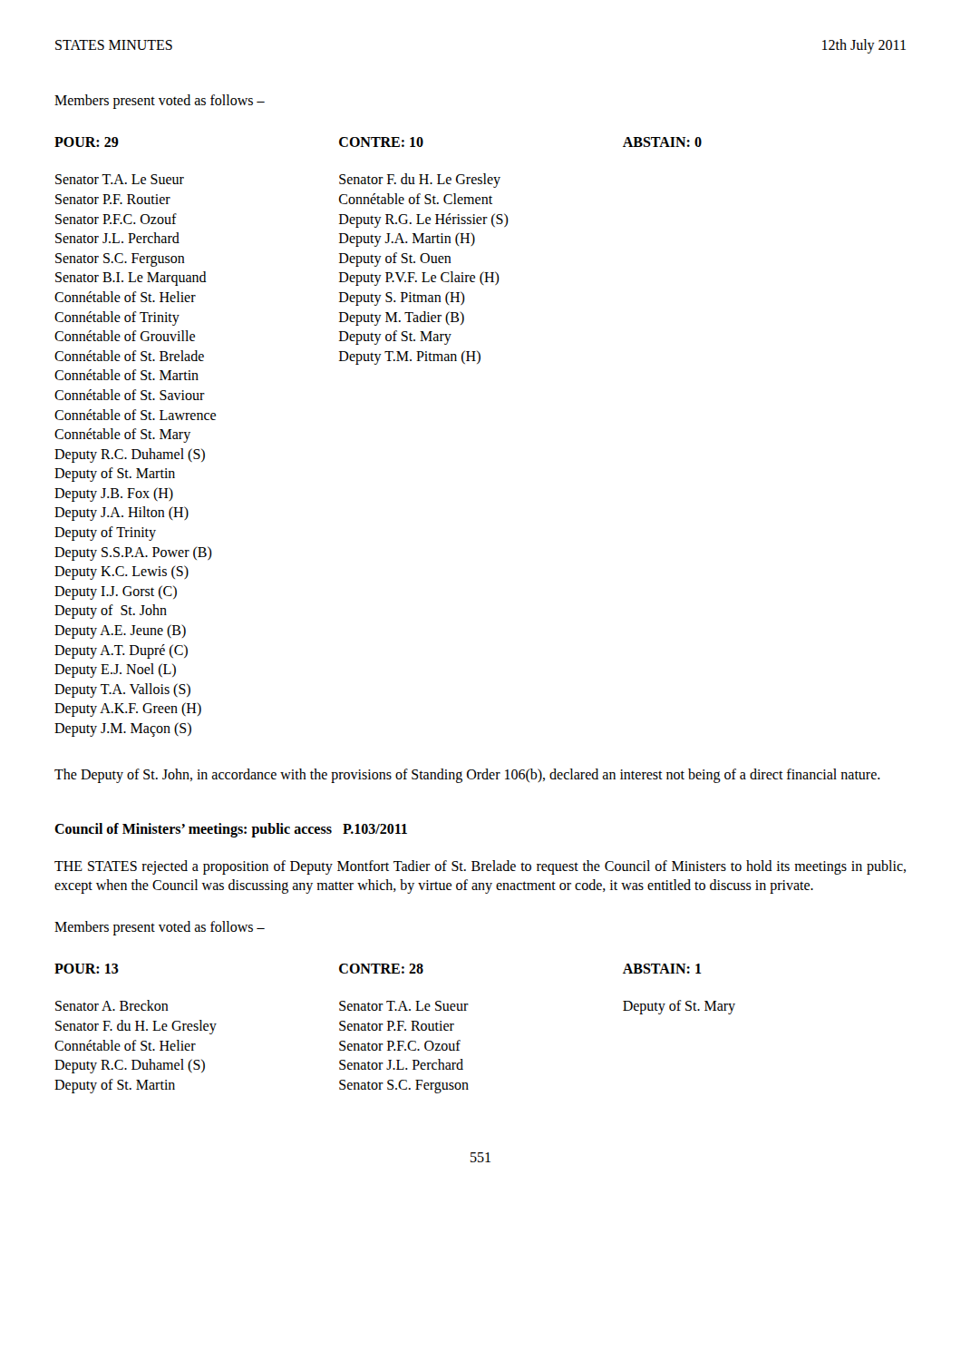STATES MINUTES
12th July 2011
Members present voted as follows –
| POUR: 29 Senator T.A. Le Sueur Senator P.F. Routier Senator P.F.C. Ozouf Senator J.L. Perchard Senator S.C. Ferguson Senator B.I. Le Marquand Connétable of St. Helier Connétable of Trinity Connétable of Grouville Connétable of St. Brelade Connétable of St. Martin Connétable of St. Saviour Connétable of St. Lawrence Connétable of St. Mary Deputy R.C. Duhamel (S) Deputy of St. Martin Deputy J.B. Fox (H) Deputy J.A. Hilton (H) Deputy of Trinity Deputy S.S.P.A. Power (B) Deputy K.C. Lewis (S) Deputy I.J. Gorst (C) Deputy of St. John Deputy A.E. Jeune (B) Deputy A.T. Dupré (C) Deputy E.J. Noel (L) Deputy T.A. Vallois (S) Deputy A.K.F. Green (H) Deputy J.M. Maçon (S) | CONTRE: 10 Senator F. du H. Le Gresley Connétable of St. Clement Deputy R.G. Le Hérissier (S) Deputy J.A. Martin (H) Deputy of St. Ouen Deputy P.V.F. Le Claire (H) Deputy S. Pitman (H) Deputy M. Tadier (B) Deputy of St. Mary Deputy T.M. Pitman (H) | ABSTAIN: 0 |
The Deputy of St. John, in accordance with the provisions of Standing Order 106(b), declared an interest not being of a direct financial nature.
Council of Ministers’ meetings: public access P.103/2011
THE STATES rejected a proposition of Deputy Montfort Tadier of St. Brelade to request the Council of Ministers to hold its meetings in public, except when the Council was discussing any matter which, by virtue of any enactment or code, it was entitled to discuss in private.
Members present voted as follows –
| POUR: 13 Senator A. Breckon Senator F. du H. Le Gresley Connétable of St. Helier Deputy R.C. Duhamel (S) Deputy of St. Martin | CONTRE: 28 Senator T.A. Le Sueur Senator P.F. Routier Senator P.F.C. Ozouf Senator J.L. Perchard Senator S.C. Ferguson | ABSTAIN: 1 Deputy of St. Mary |
551